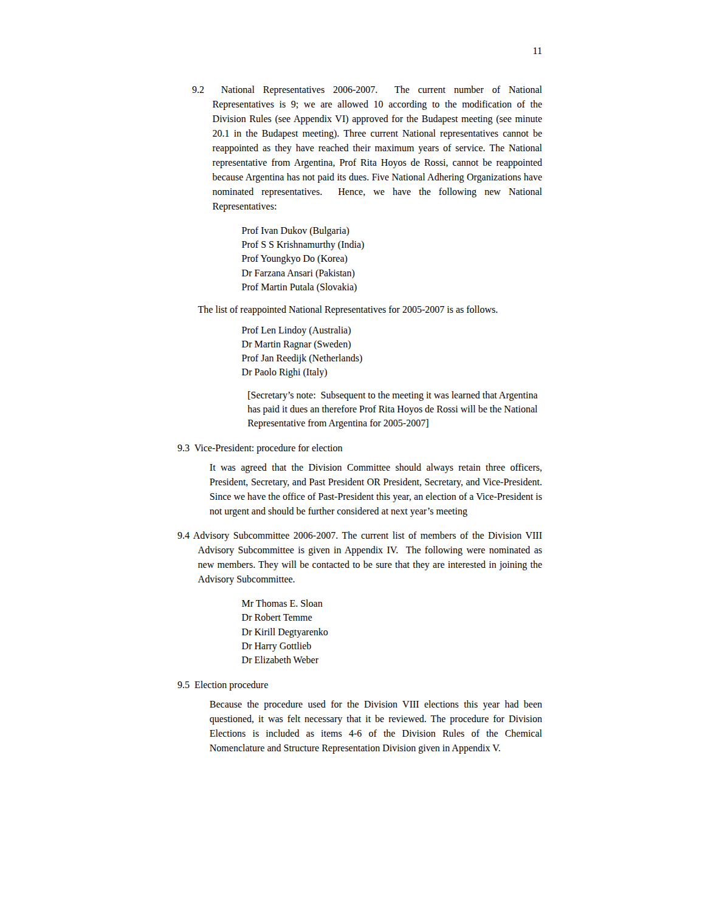11
9.2 National Representatives 2006-2007. The current number of National Representatives is 9; we are allowed 10 according to the modification of the Division Rules (see Appendix VI) approved for the Budapest meeting (see minute 20.1 in the Budapest meeting). Three current National representatives cannot be reappointed as they have reached their maximum years of service. The National representative from Argentina, Prof Rita Hoyos de Rossi, cannot be reappointed because Argentina has not paid its dues. Five National Adhering Organizations have nominated representatives. Hence, we have the following new National Representatives:
Prof Ivan Dukov (Bulgaria)
Prof S S Krishnamurthy (India)
Prof Youngkyo Do (Korea)
Dr Farzana Ansari (Pakistan)
Prof Martin Putala (Slovakia)
The list of reappointed National Representatives for 2005-2007 is as follows.
Prof Len Lindoy (Australia)
Dr Martin Ragnar (Sweden)
Prof Jan Reedijk (Netherlands)
Dr Paolo Righi (Italy)
[Secretary’s note: Subsequent to the meeting it was learned that Argentina
has paid it dues an therefore Prof Rita Hoyos de Rossi will be the National
Representative from Argentina for 2005-2007]
9.3 Vice-President: procedure for election
It was agreed that the Division Committee should always retain three officers, President, Secretary, and Past President OR President, Secretary, and Vice-President. Since we have the office of Past-President this year, an election of a Vice-President is not urgent and should be further considered at next year’s meeting
9.4 Advisory Subcommittee 2006-2007. The current list of members of the Division VIII Advisory Subcommittee is given in Appendix IV. The following were nominated as new members. They will be contacted to be sure that they are interested in joining the Advisory Subcommittee.
Mr Thomas E. Sloan
Dr Robert Temme
Dr Kirill Degtyarenko
Dr Harry Gottlieb
Dr Elizabeth Weber
9.5 Election procedure
Because the procedure used for the Division VIII elections this year had been questioned, it was felt necessary that it be reviewed. The procedure for Division Elections is included as items 4-6 of the Division Rules of the Chemical Nomenclature and Structure Representation Division given in Appendix V.